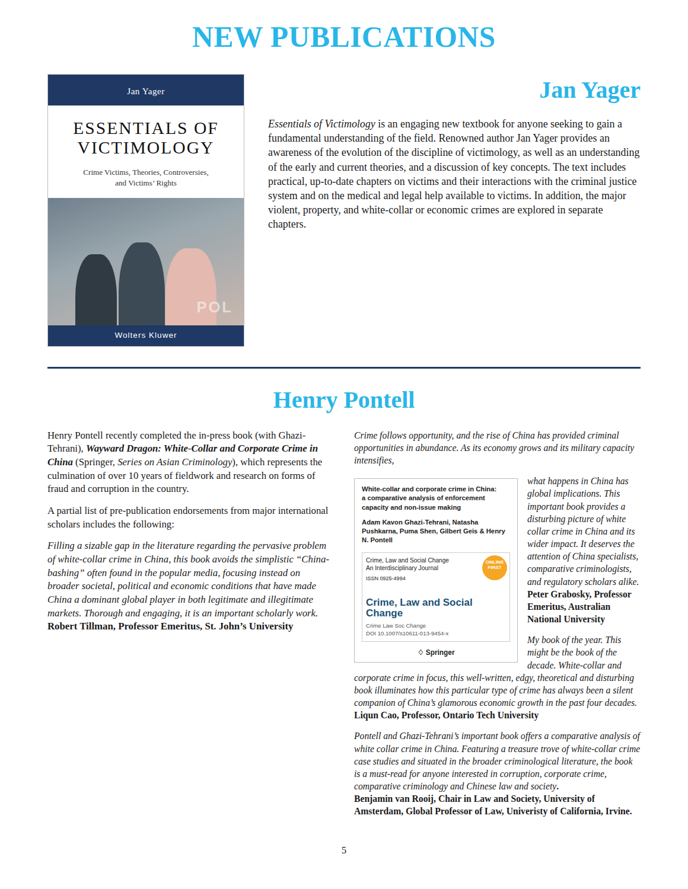NEW PUBLICATIONS
Jan Yager
ESSENTIALS OF
VICTIMOLOGY
Crime Victims, Theories, Controversies,
and Victims’ Rights
Wolters Kluwer
Jan Yager
Essentials of Victimology is an engaging new textbook for anyone seeking to gain a fundamental understanding of the field. Renowned author Jan Yager provides an awareness of the evolution of the discipline of victimology, as well as an understanding of the early and current theories, and a discussion of key concepts. The text includes practical, up-to-date chapters on victims and their interactions with the criminal justice system and on the medical and legal help available to victims. In addition, the major violent, property, and white-collar or economic crimes are explored in separate chapters.
Henry Pontell
Henry Pontell recently completed the in-press book (with Ghazi-Tehrani), Wayward Dragon: White-Collar and Corporate Crime in China (Springer, Series on Asian Criminology), which represents the culmination of over 10 years of fieldwork and research on forms of fraud and corruption in the country.
A partial list of pre-publication endorsements from major international scholars includes the following:
Filling a sizable gap in the literature regarding the pervasive problem of white-collar crime in China, this book avoids the simplistic “China-bashing” often found in the popular media, focusing instead on broader societal, political and economic conditions that have made China a dominant global player in both legitimate and illegitimate markets. Thorough and engaging, it is an important scholarly work.
Robert Tillman, Professor Emeritus, St. John’s University
Crime follows opportunity, and the rise of China has provided criminal opportunities in abundance. As its economy grows and its military capacity intensifies,
White-collar and corporate crime in China:
a comparative analysis of enforcement
capacity and non-issue making
Adam Kavon Ghazi-Tehrani, Natasha Pushkarna, Puma Shen, Gilbert Geis & Henry N. Pontell
ONLINE
FIRST
Crime, Law and Social Change
An Interdisciplinary Journal
ISSN 0925-4994
Crime, Law and Social Change
Crime Law Soc Change
DOI 10.1007/s10611-013-9454-x
♢ Springer
what happens in China has global implications. This important book provides a disturbing picture of white collar crime in China and its wider impact. It deserves the attention of China specialists, comparative criminologists, and regulatory scholars alike. Peter Grabosky, Professor Emeritus, Australian National University
My book of the year. This might be the book of the decade. White-collar and corporate crime in focus, this well-written, edgy, theoretical and disturbing book illuminates how this particular type of crime has always been a silent companion of China’s glamorous economic growth in the past four decades.
Liqun Cao, Professor, Ontario Tech University
Pontell and Ghazi-Tehrani’s important book offers a comparative analysis of white collar crime in China. Featuring a treasure trove of white-collar crime case studies and situated in the broader criminological literature, the book is a must-read for anyone interested in corruption, corporate crime, comparative criminology and Chinese law and society.
Benjamin van Rooij, Chair in Law and Society, University of Amsterdam, Global Professor of Law, Univeristy of California, Irvine.
5